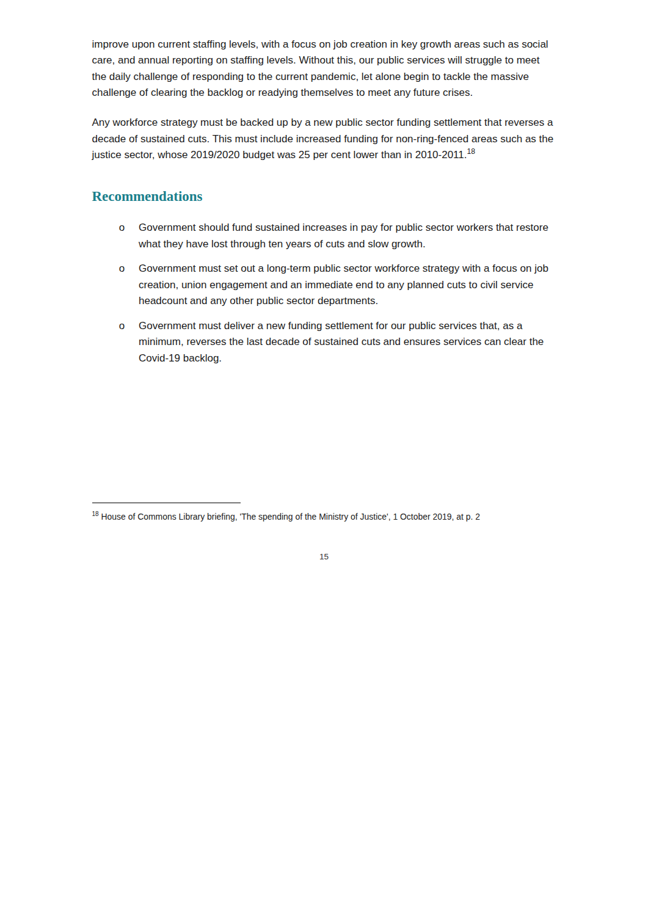improve upon current staffing levels, with a focus on job creation in key growth areas such as social care, and annual reporting on staffing levels. Without this, our public services will struggle to meet the daily challenge of responding to the current pandemic, let alone begin to tackle the massive challenge of clearing the backlog or readying themselves to meet any future crises.
Any workforce strategy must be backed up by a new public sector funding settlement that reverses a decade of sustained cuts. This must include increased funding for non-ring-fenced areas such as the justice sector, whose 2019/2020 budget was 25 per cent lower than in 2010-2011.18
Recommendations
Government should fund sustained increases in pay for public sector workers that restore what they have lost through ten years of cuts and slow growth.
Government must set out a long-term public sector workforce strategy with a focus on job creation, union engagement and an immediate end to any planned cuts to civil service headcount and any other public sector departments.
Government must deliver a new funding settlement for our public services that, as a minimum, reverses the last decade of sustained cuts and ensures services can clear the Covid-19 backlog.
18 House of Commons Library briefing, 'The spending of the Ministry of Justice', 1 October 2019, at p. 2
15